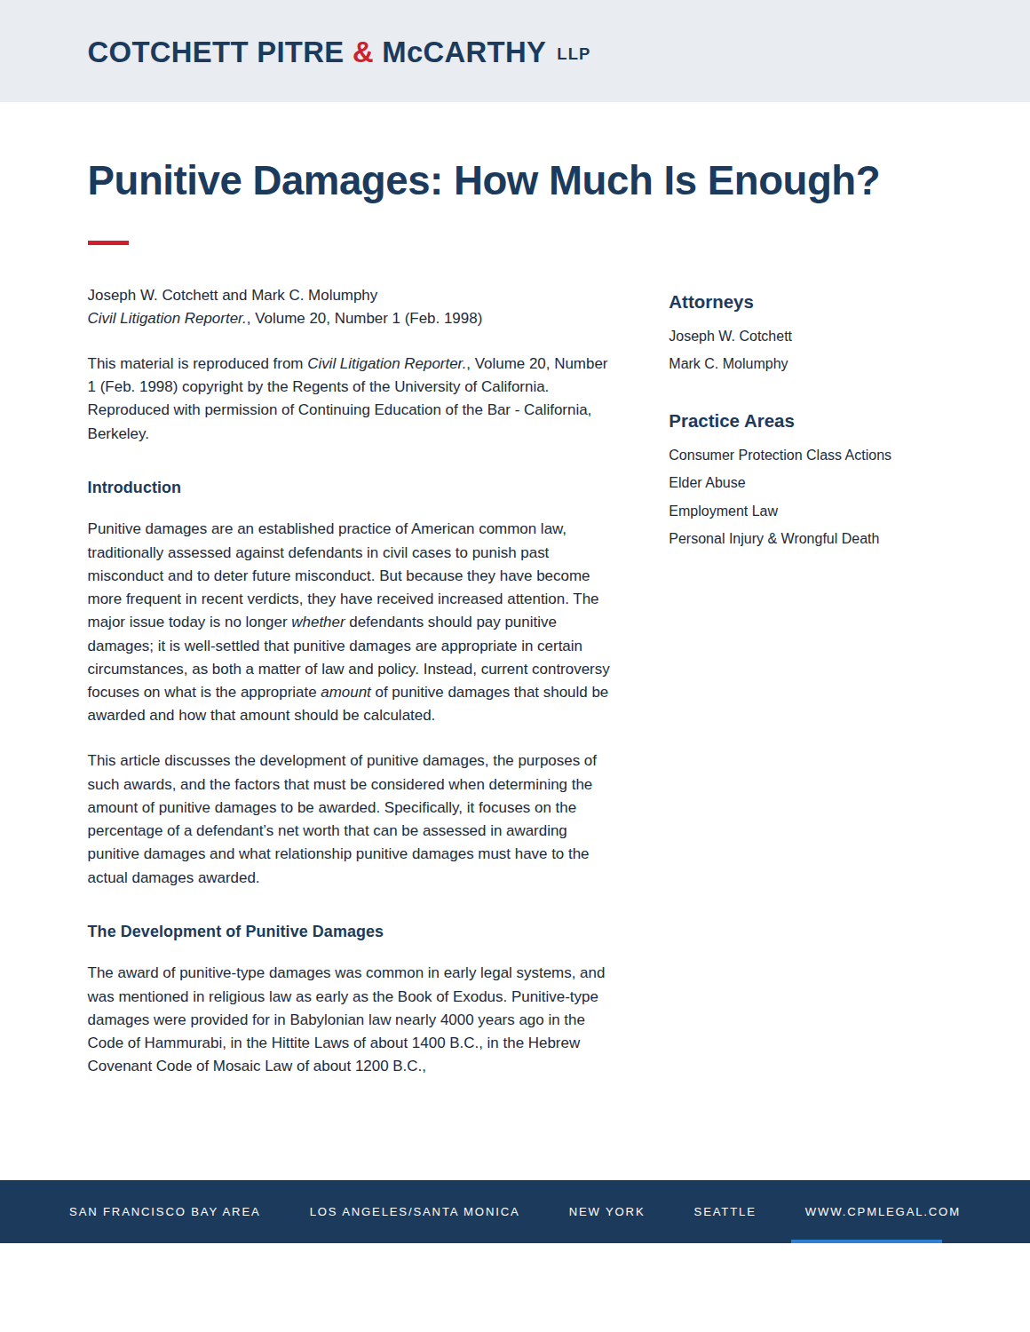COTCHETT PITRE & McCARTHY LLP
Punitive Damages: How Much Is Enough?
Joseph W. Cotchett and Mark C. Molumphy
Civil Litigation Reporter., Volume 20, Number 1 (Feb. 1998)
This material is reproduced from Civil Litigation Reporter., Volume 20, Number 1 (Feb. 1998) copyright by the Regents of the University of California. Reproduced with permission of Continuing Education of the Bar - California, Berkeley.
Introduction
Punitive damages are an established practice of American common law, traditionally assessed against defendants in civil cases to punish past misconduct and to deter future misconduct. But because they have become more frequent in recent verdicts, they have received increased attention. The major issue today is no longer whether defendants should pay punitive damages; it is well-settled that punitive damages are appropriate in certain circumstances, as both a matter of law and policy. Instead, current controversy focuses on what is the appropriate amount of punitive damages that should be awarded and how that amount should be calculated.
This article discusses the development of punitive damages, the purposes of such awards, and the factors that must be considered when determining the amount of punitive damages to be awarded. Specifically, it focuses on the percentage of a defendant’s net worth that can be assessed in awarding punitive damages and what relationship punitive damages must have to the actual damages awarded.
The Development of Punitive Damages
The award of punitive-type damages was common in early legal systems, and was mentioned in religious law as early as the Book of Exodus. Punitive-type damages were provided for in Babylonian law nearly 4000 years ago in the Code of Hammurabi, in the Hittite Laws of about 1400 B.C., in the Hebrew Covenant Code of Mosaic Law of about 1200 B.C.,
Attorneys
Joseph W. Cotchett
Mark C. Molumphy
Practice Areas
Consumer Protection Class Actions
Elder Abuse
Employment Law
Personal Injury & Wrongful Death
San Francisco Bay Area Los Angeles/Santa Monica New York Seattle www.cpmlegal.com